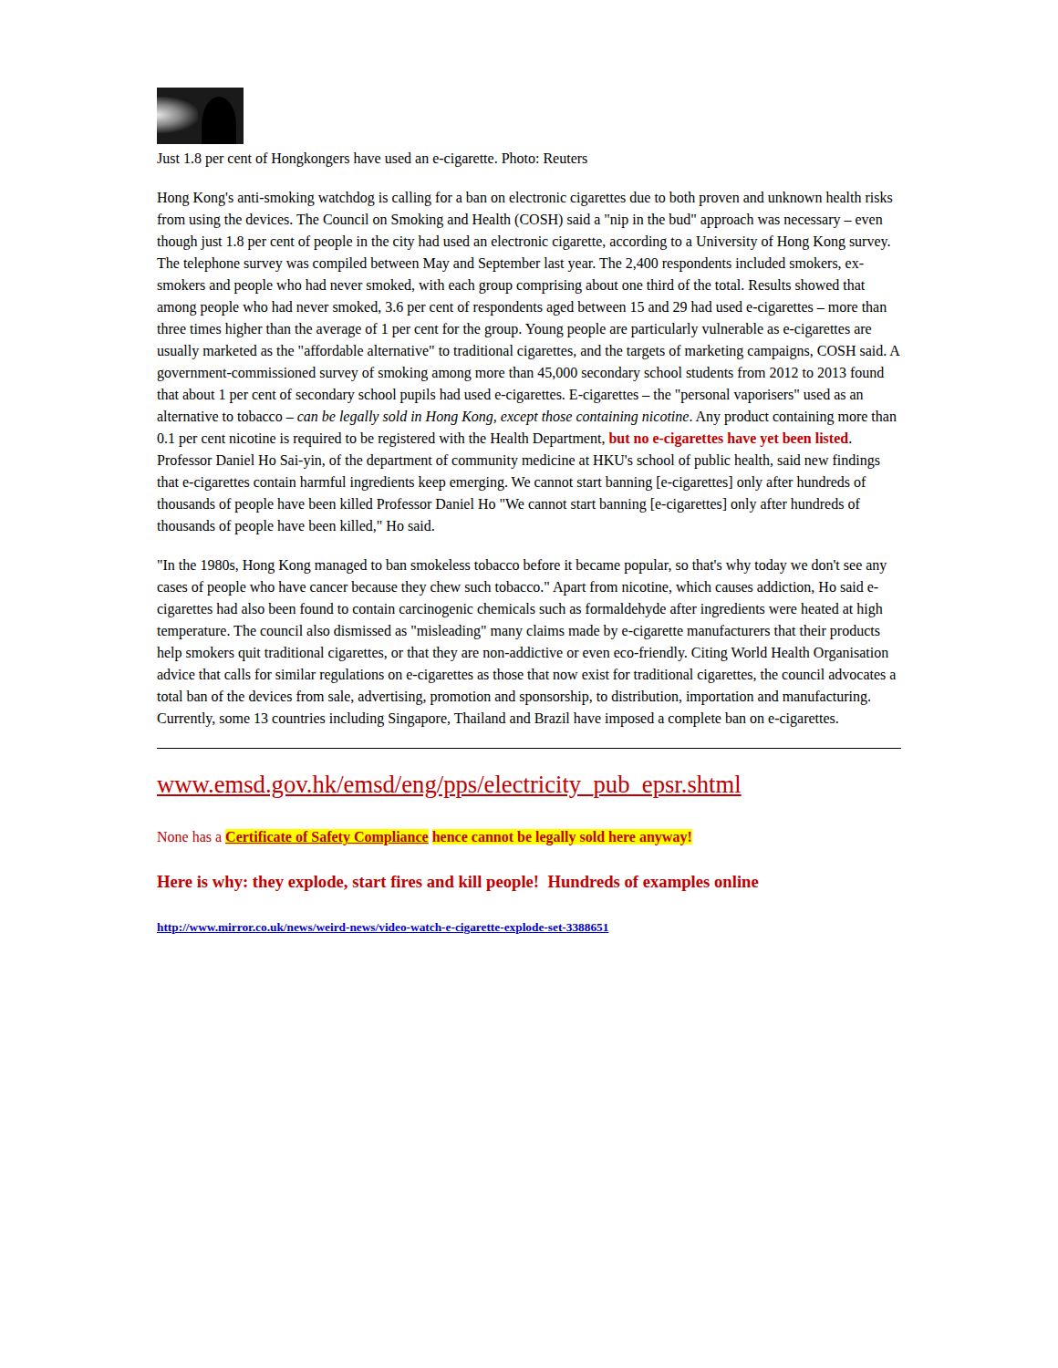Just 1.8 per cent of Hongkongers have used an e-cigarette. Photo: Reuters
Hong Kong's anti-smoking watchdog is calling for a ban on electronic cigarettes due to both proven and unknown health risks from using the devices. The Council on Smoking and Health (COSH) said a "nip in the bud" approach was necessary – even though just 1.8 per cent of people in the city had used an electronic cigarette, according to a University of Hong Kong survey. The telephone survey was compiled between May and September last year. The 2,400 respondents included smokers, ex-smokers and people who had never smoked, with each group comprising about one third of the total. Results showed that among people who had never smoked, 3.6 per cent of respondents aged between 15 and 29 had used e-cigarettes – more than three times higher than the average of 1 per cent for the group. Young people are particularly vulnerable as e-cigarettes are usually marketed as the "affordable alternative" to traditional cigarettes, and the targets of marketing campaigns, COSH said. A government-commissioned survey of smoking among more than 45,000 secondary school students from 2012 to 2013 found that about 1 per cent of secondary school pupils had used e-cigarettes. E-cigarettes – the "personal vaporisers" used as an alternative to tobacco – can be legally sold in Hong Kong, except those containing nicotine. Any product containing more than 0.1 per cent nicotine is required to be registered with the Health Department, but no e-cigarettes have yet been listed. Professor Daniel Ho Sai-yin, of the department of community medicine at HKU's school of public health, said new findings that e-cigarettes contain harmful ingredients keep emerging. We cannot start banning [e-cigarettes] only after hundreds of thousands of people have been killed Professor Daniel Ho "We cannot start banning [e-cigarettes] only after hundreds of thousands of people have been killed," Ho said.
"In the 1980s, Hong Kong managed to ban smokeless tobacco before it became popular, so that's why today we don't see any cases of people who have cancer because they chew such tobacco." Apart from nicotine, which causes addiction, Ho said e-cigarettes had also been found to contain carcinogenic chemicals such as formaldehyde after ingredients were heated at high temperature. The council also dismissed as "misleading" many claims made by e-cigarette manufacturers that their products help smokers quit traditional cigarettes, or that they are non-addictive or even eco-friendly. Citing World Health Organisation advice that calls for similar regulations on e-cigarettes as those that now exist for traditional cigarettes, the council advocates a total ban of the devices from sale, advertising, promotion and sponsorship, to distribution, importation and manufacturing. Currently, some 13 countries including Singapore, Thailand and Brazil have imposed a complete ban on e-cigarettes.
www.emsd.gov.hk/emsd/eng/pps/electricity_pub_epsr.shtml
None has a Certificate of Safety Compliance hence cannot be legally sold here anyway!
Here is why: they explode, start fires and kill people! Hundreds of examples online
http://www.mirror.co.uk/news/weird-news/video-watch-e-cigarette-explode-set-3388651